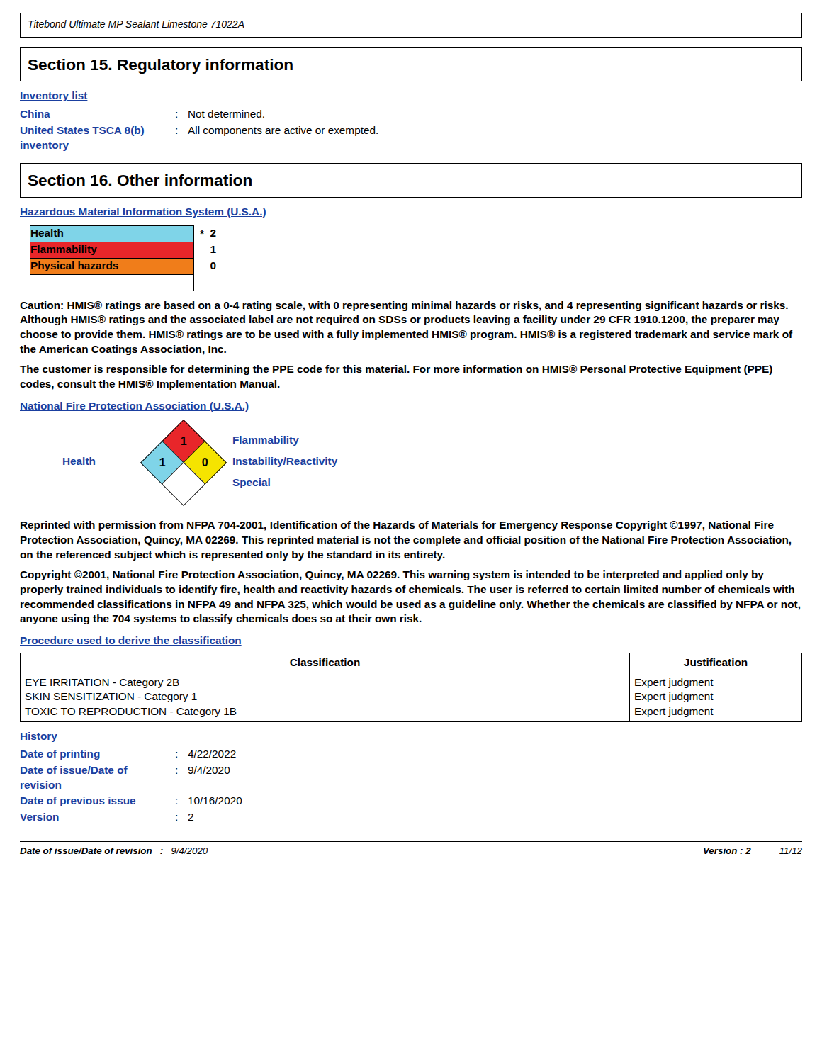Titebond Ultimate MP Sealant Limestone 71022A
Section 15. Regulatory information
Inventory list
| China | : | Not determined. |
| United States TSCA 8(b) inventory | : | All components are active or exempted. |
Section 16. Other information
Hazardous Material Information System (U.S.A.)
| Health | * | 2 |
| Flammability | | 1 |
| Physical hazards | | 0 |
Caution: HMIS® ratings are based on a 0-4 rating scale, with 0 representing minimal hazards or risks, and 4 representing significant hazards or risks. Although HMIS® ratings and the associated label are not required on SDSs or products leaving a facility under 29 CFR 1910.1200, the preparer may choose to provide them. HMIS® ratings are to be used with a fully implemented HMIS® program. HMIS® is a registered trademark and service mark of the American Coatings Association, Inc.
The customer is responsible for determining the PPE code for this material. For more information on HMIS® Personal Protective Equipment (PPE) codes, consult the HMIS® Implementation Manual.
National Fire Protection Association (U.S.A.)
1
1
0
Flammability
Health
Instability/Reactivity
Special
Reprinted with permission from NFPA 704-2001, Identification of the Hazards of Materials for Emergency Response Copyright ©1997, National Fire Protection Association, Quincy, MA 02269. This reprinted material is not the complete and official position of the National Fire Protection Association, on the referenced subject which is represented only by the standard in its entirety.
Copyright ©2001, National Fire Protection Association, Quincy, MA 02269. This warning system is intended to be interpreted and applied only by properly trained individuals to identify fire, health and reactivity hazards of chemicals. The user is referred to certain limited number of chemicals with recommended classifications in NFPA 49 and NFPA 325, which would be used as a guideline only. Whether the chemicals are classified by NFPA or not, anyone using the 704 systems to classify chemicals does so at their own risk.
Procedure used to derive the classification
| Classification | Justification |
| --- | --- |
| EYE IRRITATION - Category 2B SKIN SENSITIZATION - Category 1 TOXIC TO REPRODUCTION - Category 1B | Expert judgment Expert judgment Expert judgment |
History
| Date of printing | : | 4/22/2022 |
| Date of issue/Date of revision | : | 9/4/2020 |
| Date of previous issue | : | 10/16/2020 |
| Version | : | 2 |
Date of issue/Date of revision : 9/4/2020
Version : 2
11/12